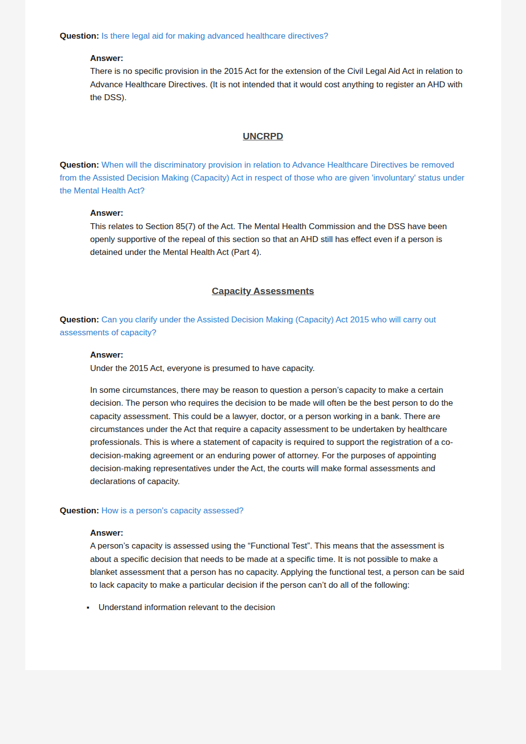Question: Is there legal aid for making advanced healthcare directives?
Answer:
There is no specific provision in the 2015 Act for the extension of the Civil Legal Aid Act in relation to Advance Healthcare Directives. (It is not intended that it would cost anything to register an AHD with the DSS).
UNCRPD
Question: When will the discriminatory provision in relation to Advance Healthcare Directives be removed from the Assisted Decision Making (Capacity) Act in respect of those who are given 'involuntary' status under the Mental Health Act?
Answer:
This relates to Section 85(7) of the Act. The Mental Health Commission and the DSS have been openly supportive of the repeal of this section so that an AHD still has effect even if a person is detained under the Mental Health Act (Part 4).
Capacity Assessments
Question: Can you clarify under the Assisted Decision Making (Capacity) Act 2015 who will carry out assessments of capacity?
Answer:
Under the 2015 Act, everyone is presumed to have capacity.
In some circumstances, there may be reason to question a person’s capacity to make a certain decision. The person who requires the decision to be made will often be the best person to do the capacity assessment. This could be a lawyer, doctor, or a person working in a bank. There are circumstances under the Act that require a capacity assessment to be undertaken by healthcare professionals. This is where a statement of capacity is required to support the registration of a co-decision-making agreement or an enduring power of attorney. For the purposes of appointing decision-making representatives under the Act, the courts will make formal assessments and declarations of capacity.
Question: How is a person's capacity assessed?
Answer:
A person’s capacity is assessed using the “Functional Test”. This means that the assessment is about a specific decision that needs to be made at a specific time. It is not possible to make a blanket assessment that a person has no capacity. Applying the functional test, a person can be said to lack capacity to make a particular decision if the person can’t do all of the following:
Understand information relevant to the decision